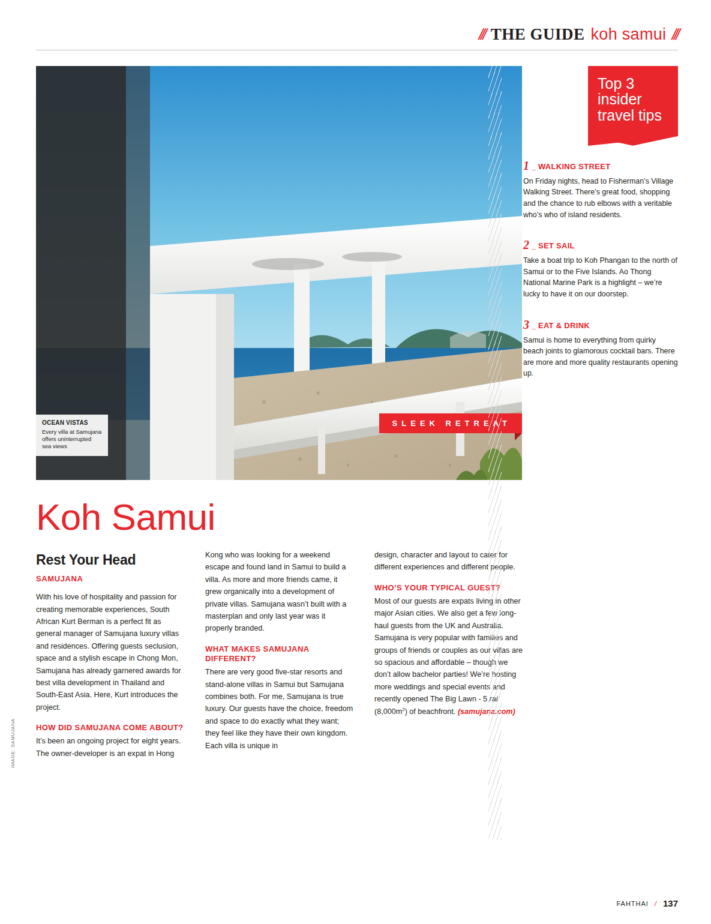/// THE GUIDE koh samui ///
OCEAN VISTAS Every villa at Samujana offers uninterrupted sea views
SLEEK RETREAT
Koh Samui
Rest Your Head
Samujana
With his love of hospitality and passion for creating memorable experiences, South African Kurt Berman is a perfect fit as general manager of Samujana luxury villas and residences. Offering guests seclusion, space and a stylish escape in Chong Mon, Samujana has already garnered awards for best villa development in Thailand and South-East Asia. Here, Kurt introduces the project.
How did Samujana come about?
It’s been an ongoing project for eight years. The owner-developer is an expat in Hong
Kong who was looking for a weekend escape and found land in Samui to build a villa. As more and more friends came, it grew organically into a development of private villas. Samujana wasn’t built with a masterplan and only last year was it properly branded.
What makes Samujana different?
There are very good five-star resorts and stand-alone villas in Samui but Samujana combines both. For me, Samujana is true luxury. Our guests have the choice, freedom and space to do exactly what they want; they feel like they have their own kingdom. Each villa is unique in
design, character and layout to cater for different experiences and different people.
Who’s your typical guest?
Most of our guests are expats living in other major Asian cities. We also get a few long-haul guests from the UK and Australia. Samujana is very popular with families and groups of friends or couples as our villas are so spacious and affordable – though we don’t allow bachelor parties! We’re hosting more weddings and special events and recently opened The Big Lawn - 5 rai (8,000m2) of beachfront. (samujana.com)
IMAGE: SAMUJANA
Top 3
insider
travel tips
1_Walking Street
On Friday nights, head to Fisherman’s Village Walking Street. There’s great food, shopping and the chance to rub elbows with a veritable who’s who of island residents.
2_Set Sail
Take a boat trip to Koh Phangan to the north of Samui or to the Five Islands. Ao Thong National Marine Park is a highlight – we’re lucky to have it on our doorstep.
3_Eat & Drink
Samui is home to everything from quirky beach joints to glamorous cocktail bars. There are more and more quality restaurants opening up.
FAHTHAI / 137